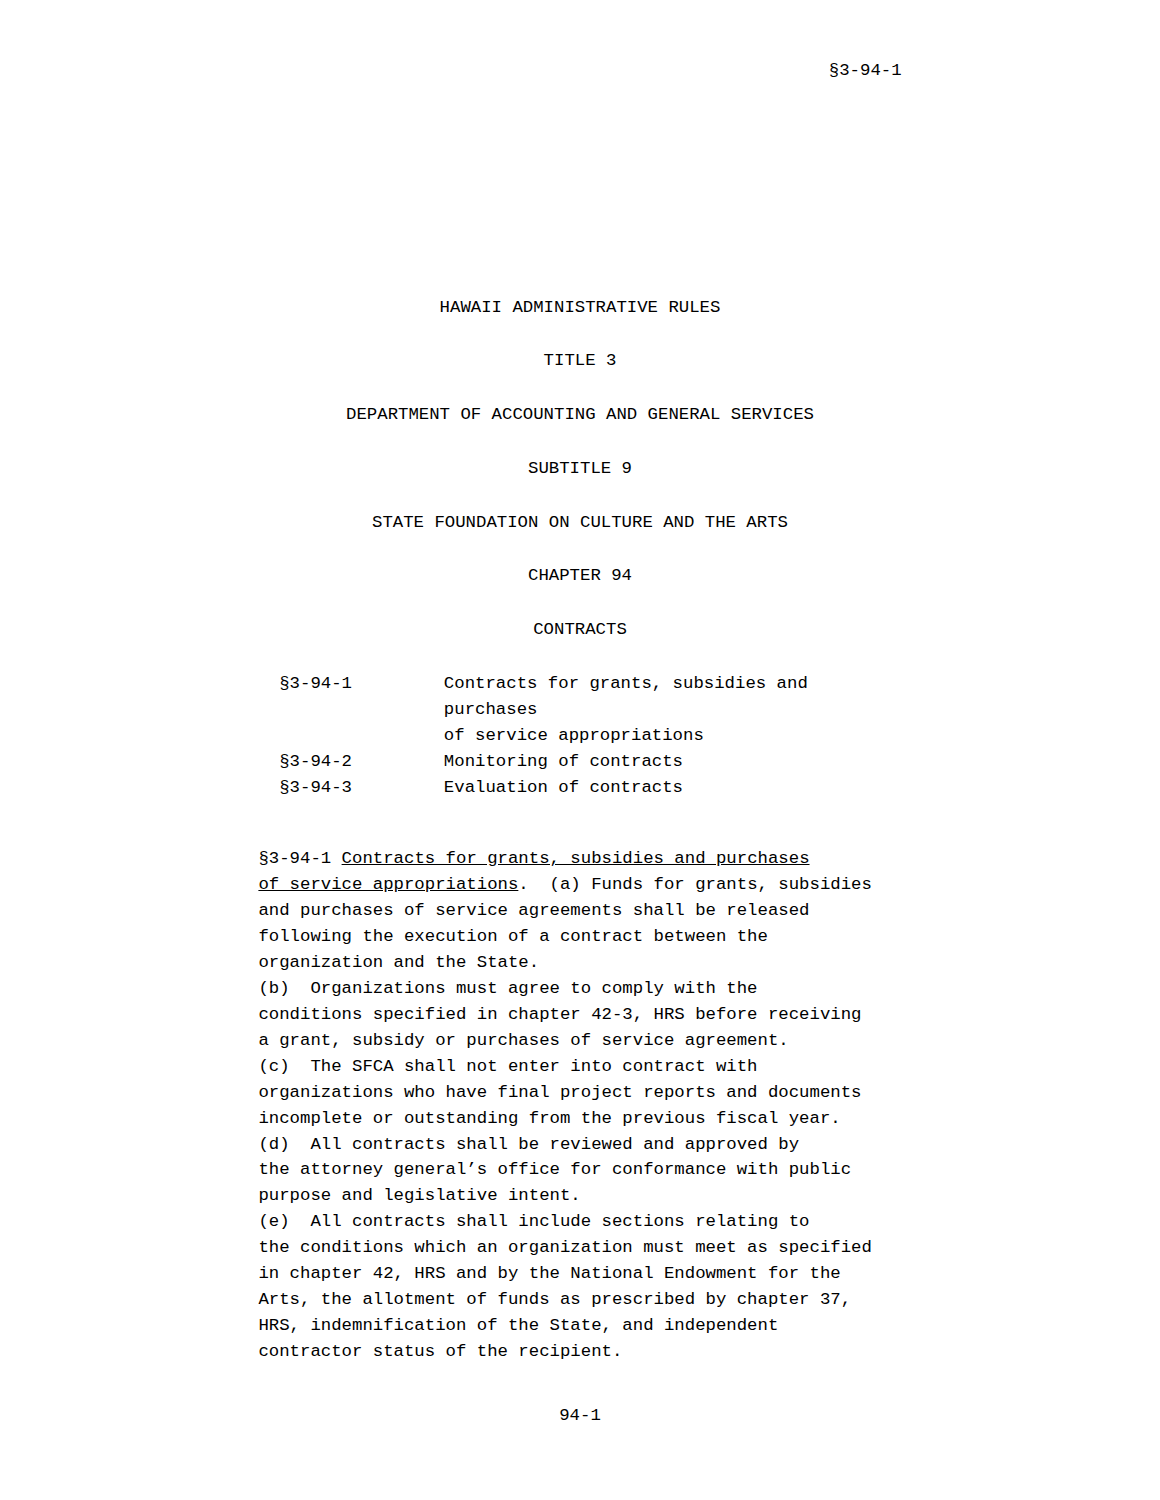§3-94-1
HAWAII ADMINISTRATIVE RULES
TITLE 3
DEPARTMENT OF ACCOUNTING AND GENERAL SERVICES
SUBTITLE 9
STATE FOUNDATION ON CULTURE AND THE ARTS
CHAPTER 94
CONTRACTS
§3-94-1
Contracts for grants, subsidies and purchases
of service appropriations
§3-94-2
Monitoring of contracts
§3-94-3
Evaluation of contracts
§3-94-1 Contracts for grants, subsidies and purchases
of service appropriations. (a) Funds for grants, subsidies
and purchases of service agreements shall be released
following the execution of a contract between the
organization and the State.
(b) Organizations must agree to comply with the
conditions specified in chapter 42-3, HRS before receiving
a grant, subsidy or purchases of service agreement.
(c) The SFCA shall not enter into contract with
organizations who have final project reports and documents
incomplete or outstanding from the previous fiscal year.
(d) All contracts shall be reviewed and approved by
the attorney general’s office for conformance with public
purpose and legislative intent.
(e) All contracts shall include sections relating to
the conditions which an organization must meet as specified
in chapter 42, HRS and by the National Endowment for the
Arts, the allotment of funds as prescribed by chapter 37,
HRS, indemnification of the State, and independent
contractor status of the recipient.
94-1